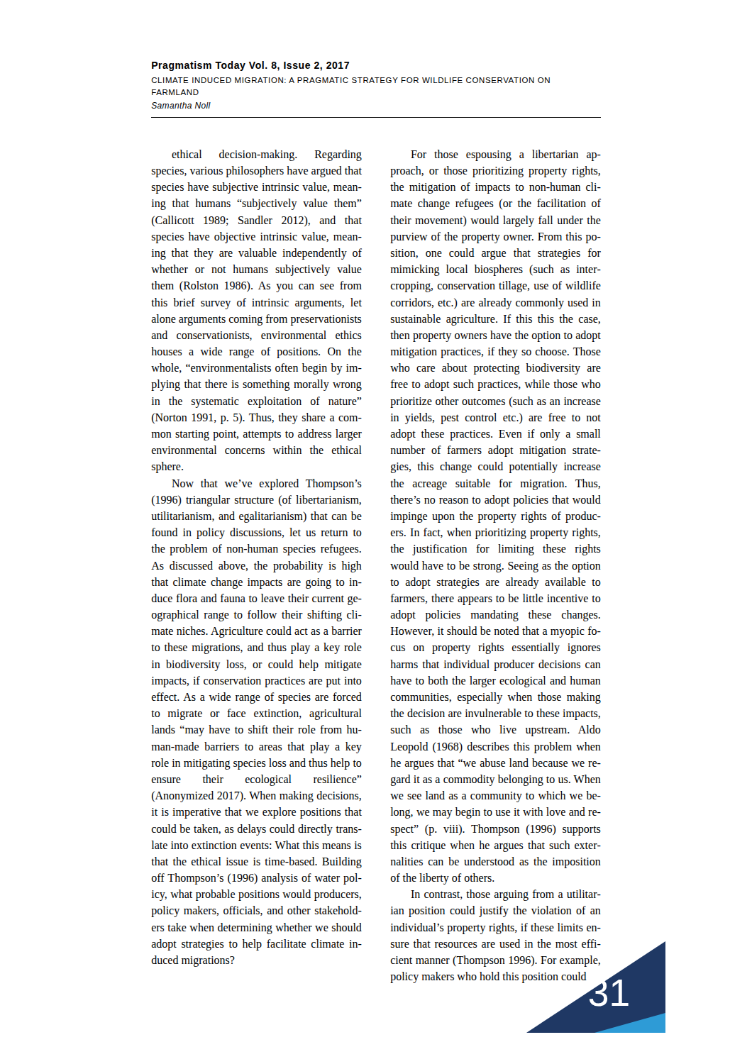Pragmatism Today Vol. 8, Issue 2, 2017
Climate Induced Migration: A Pragmatic Strategy for Wildlife Conservation on Farmland
Samantha Noll
ethical decision-making. Regarding species, various philosophers have argued that species have subjective intrinsic value, meaning that humans “subjectively value them” (Callicott 1989; Sandler 2012), and that species have objective intrinsic value, meaning that they are valuable independently of whether or not humans subjectively value them (Rolston 1986). As you can see from this brief survey of intrinsic arguments, let alone arguments coming from preservationists and conservationists, environmental ethics houses a wide range of positions. On the whole, “environmentalists often begin by implying that there is something morally wrong in the systematic exploitation of nature” (Norton 1991, p. 5). Thus, they share a common starting point, attempts to address larger environmental concerns within the ethical sphere.
Now that we’ve explored Thompson’s (1996) triangular structure (of libertarianism, utilitarianism, and egalitarianism) that can be found in policy discussions, let us return to the problem of non-human species refugees. As discussed above, the probability is high that climate change impacts are going to induce flora and fauna to leave their current geographical range to follow their shifting climate niches. Agriculture could act as a barrier to these migrations, and thus play a key role in biodiversity loss, or could help mitigate impacts, if conservation practices are put into effect. As a wide range of species are forced to migrate or face extinction, agricultural lands “may have to shift their role from human-made barriers to areas that play a key role in mitigating species loss and thus help to ensure their ecological resilience” (Anonymized 2017). When making decisions, it is imperative that we explore positions that could be taken, as delays could directly translate into extinction events: What this means is that the ethical issue is time-based. Building off Thompson’s (1996) analysis of water policy, what probable positions would producers, policy makers, officials, and other stakeholders take when determining whether we should adopt strategies to help facilitate climate induced migrations?
For those espousing a libertarian approach, or those prioritizing property rights, the mitigation of impacts to non-human climate change refugees (or the facilitation of their movement) would largely fall under the purview of the property owner. From this position, one could argue that strategies for mimicking local biospheres (such as intercropping, conservation tillage, use of wildlife corridors, etc.) are already commonly used in sustainable agriculture. If this this the case, then property owners have the option to adopt mitigation practices, if they so choose. Those who care about protecting biodiversity are free to adopt such practices, while those who prioritize other outcomes (such as an increase in yields, pest control etc.) are free to not adopt these practices. Even if only a small number of farmers adopt mitigation strategies, this change could potentially increase the acreage suitable for migration. Thus, there’s no reason to adopt policies that would impinge upon the property rights of producers. In fact, when prioritizing property rights, the justification for limiting these rights would have to be strong. Seeing as the option to adopt strategies are already available to farmers, there appears to be little incentive to adopt policies mandating these changes. However, it should be noted that a myopic focus on property rights essentially ignores harms that individual producer decisions can have to both the larger ecological and human communities, especially when those making the decision are invulnerable to these impacts, such as those who live upstream. Aldo Leopold (1968) describes this problem when he argues that “we abuse land because we regard it as a commodity belonging to us. When we see land as a community to which we belong, we may begin to use it with love and respect” (p. viii). Thompson (1996) supports this critique when he argues that such externalities can be understood as the imposition of the liberty of others.
In contrast, those arguing from a utilitarian position could justify the violation of an individual’s property rights, if these limits ensure that resources are used in the most efficient manner (Thompson 1996). For example, policy makers who hold this position could
31